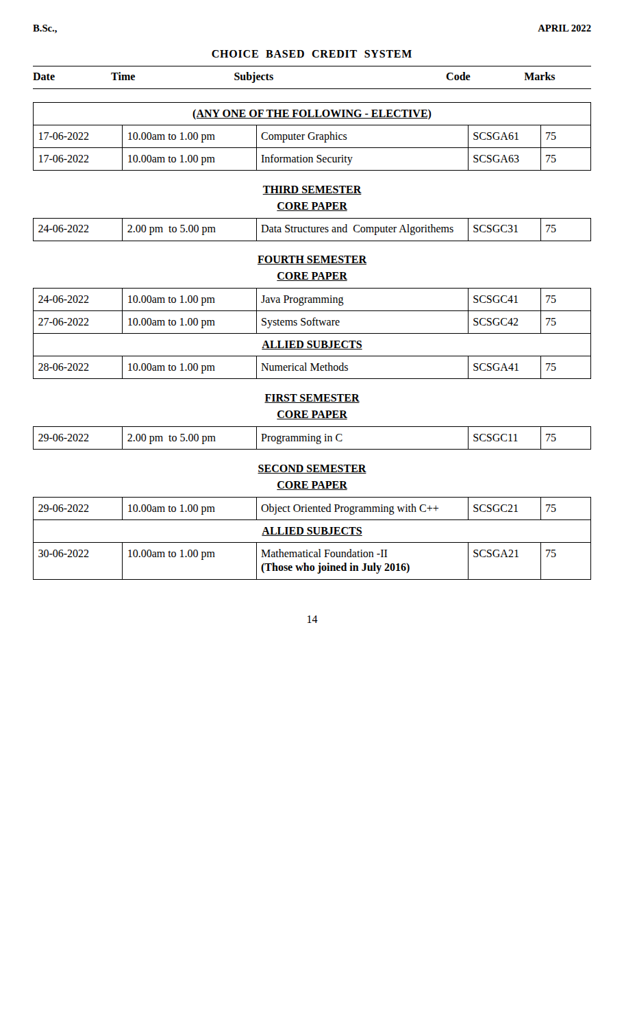B.Sc., APRIL 2022
CHOICE BASED CREDIT SYSTEM
| Date | Time | Subjects | Code | Marks |
| (ANY ONE OF THE FOLLOWING - ELECTIVE) |
| 17-06-2022 | 10.00am to 1.00 pm | Computer Graphics | SCSGA61 | 75 |
| 17-06-2022 | 10.00am to 1.00 pm | Information Security | SCSGA63 | 75 |
THIRD SEMESTER
CORE PAPER
| 24-06-2022 | 2.00 pm to 5.00 pm | Data Structures and Computer Algorithems | SCSGC31 | 75 |
FOURTH SEMESTER
CORE PAPER
| 24-06-2022 | 10.00am to 1.00 pm | Java Programming | SCSGC41 | 75 |
| 27-06-2022 | 10.00am to 1.00 pm | Systems Software | SCSGC42 | 75 |
| ALLIED SUBJECTS |
| 28-06-2022 | 10.00am to 1.00 pm | Numerical Methods | SCSGA41 | 75 |
FIRST SEMESTER
CORE PAPER
| 29-06-2022 | 2.00 pm to 5.00 pm | Programming in C | SCSGC11 | 75 |
SECOND SEMESTER
CORE PAPER
| 29-06-2022 | 10.00am to 1.00 pm | Object Oriented Programming with C++ | SCSGC21 | 75 |
| ALLIED SUBJECTS |
| 30-06-2022 | 10.00am to 1.00 pm | Mathematical Foundation -II (Those who joined in July 2016) | SCSGA21 | 75 |
14